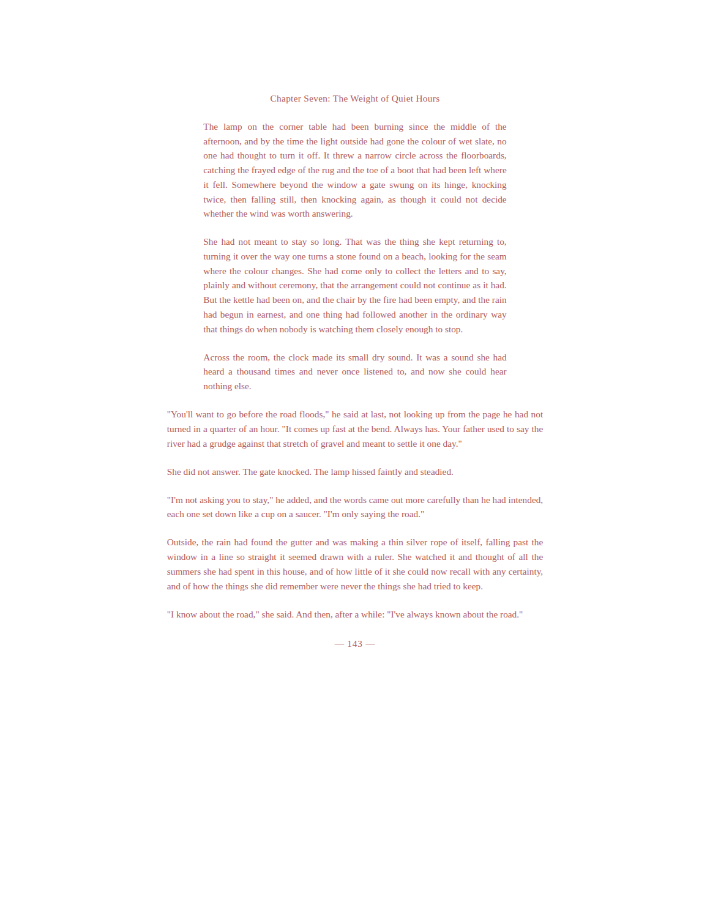Chapter Seven: The Weight of Quiet Hours
The lamp on the corner table had been burning since the middle of the afternoon, and by the time the light outside had gone the colour of wet slate, no one had thought to turn it off. It threw a narrow circle across the floorboards, catching the frayed edge of the rug and the toe of a boot that had been left where it fell. Somewhere beyond the window a gate swung on its hinge, knocking twice, then falling still, then knocking again, as though it could not decide whether the wind was worth answering.
She had not meant to stay so long. That was the thing she kept returning to, turning it over the way one turns a stone found on a beach, looking for the seam where the colour changes. She had come only to collect the letters and to say, plainly and without ceremony, that the arrangement could not continue as it had. But the kettle had been on, and the chair by the fire had been empty, and the rain had begun in earnest, and one thing had followed another in the ordinary way that things do when nobody is watching them closely enough to stop.
Across the room, the clock made its small dry sound. It was a sound she had heard a thousand times and never once listened to, and now she could hear nothing else.
"You'll want to go before the road floods," he said at last, not looking up from the page he had not turned in a quarter of an hour. "It comes up fast at the bend. Always has. Your father used to say the river had a grudge against that stretch of gravel and meant to settle it one day."
She did not answer. The gate knocked. The lamp hissed faintly and steadied.
"I'm not asking you to stay," he added, and the words came out more carefully than he had intended, each one set down like a cup on a saucer. "I'm only saying the road."
Outside, the rain had found the gutter and was making a thin silver rope of itself, falling past the window in a line so straight it seemed drawn with a ruler. She watched it and thought of all the summers she had spent in this house, and of how little of it she could now recall with any certainty, and of how the things she did remember were never the things she had tried to keep.
"I know about the road," she said. And then, after a while: "I've always known about the road."
— 143 —